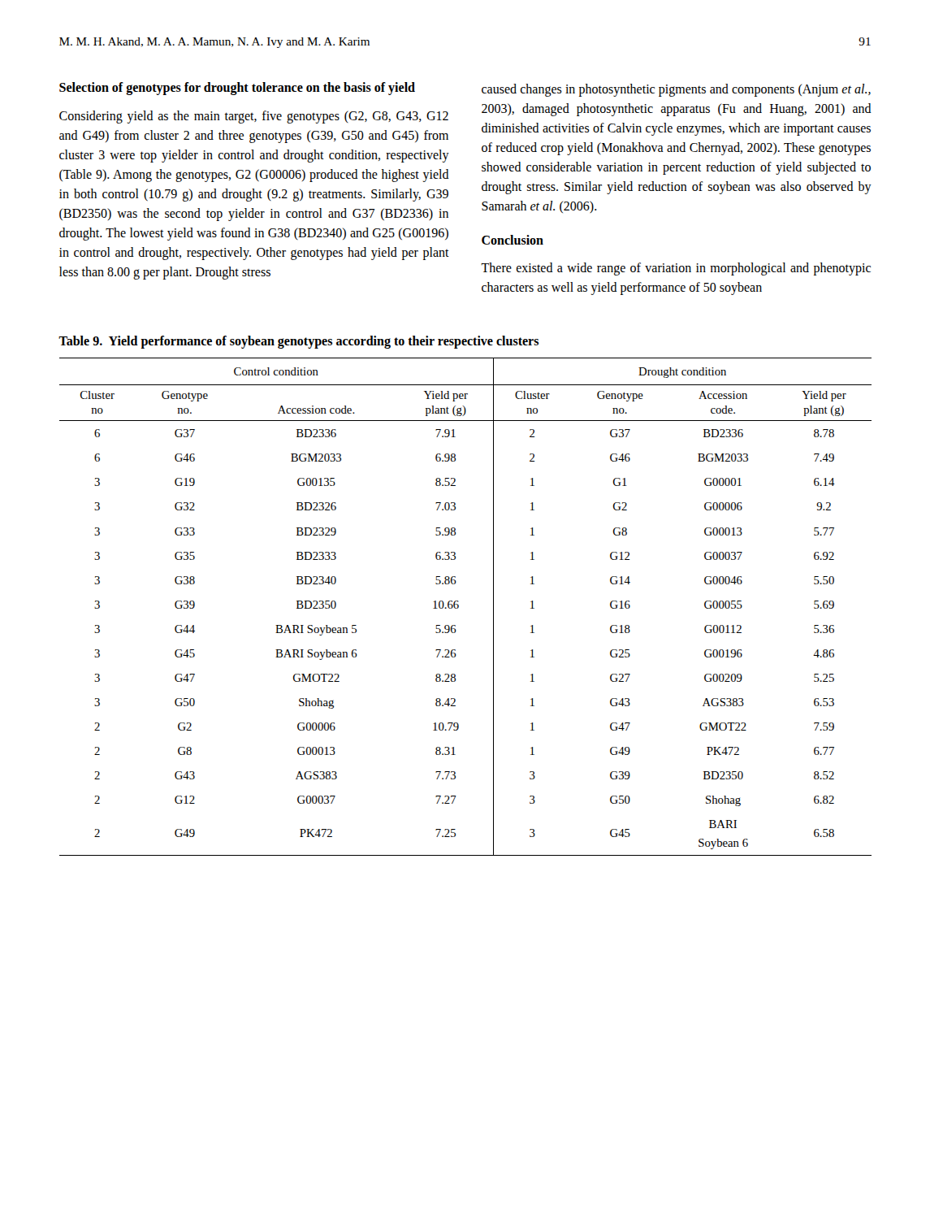M. M. H. Akand, M. A. A. Mamun, N. A. Ivy and M. A. Karim 91
Selection of genotypes for drought tolerance on the basis of yield
Considering yield as the main target, five genotypes (G2, G8, G43, G12 and G49) from cluster 2 and three genotypes (G39, G50 and G45) from cluster 3 were top yielder in control and drought condition, respectively (Table 9). Among the genotypes, G2 (G00006) produced the highest yield in both control (10.79 g) and drought (9.2 g) treatments. Similarly, G39 (BD2350) was the second top yielder in control and G37 (BD2336) in drought. The lowest yield was found in G38 (BD2340) and G25 (G00196) in control and drought, respectively. Other genotypes had yield per plant less than 8.00 g per plant. Drought stress
caused changes in photosynthetic pigments and components (Anjum et al., 2003), damaged photosynthetic apparatus (Fu and Huang, 2001) and diminished activities of Calvin cycle enzymes, which are important causes of reduced crop yield (Monakhova and Chernyad, 2002). These genotypes showed considerable variation in percent reduction of yield subjected to drought stress. Similar yield reduction of soybean was also observed by Samarah et al. (2006).
Conclusion
There existed a wide range of variation in morphological and phenotypic characters as well as yield performance of 50 soybean
Table 9. Yield performance of soybean genotypes according to their respective clusters
| Control condition | Drought condition |
| --- | --- |
| Cluster no | Genotype no. | Accession code. | Yield per plant (g) | Cluster no | Genotype no. | Accession code. | Yield per plant (g) |
| 6 | G37 | BD2336 | 7.91 | 2 | G37 | BD2336 | 8.78 |
| 6 | G46 | BGM2033 | 6.98 | 2 | G46 | BGM2033 | 7.49 |
| 3 | G19 | G00135 | 8.52 | 1 | G1 | G00001 | 6.14 |
| 3 | G32 | BD2326 | 7.03 | 1 | G2 | G00006 | 9.2 |
| 3 | G33 | BD2329 | 5.98 | 1 | G8 | G00013 | 5.77 |
| 3 | G35 | BD2333 | 6.33 | 1 | G12 | G00037 | 6.92 |
| 3 | G38 | BD2340 | 5.86 | 1 | G14 | G00046 | 5.50 |
| 3 | G39 | BD2350 | 10.66 | 1 | G16 | G00055 | 5.69 |
| 3 | G44 | BARI Soybean 5 | 5.96 | 1 | G18 | G00112 | 5.36 |
| 3 | G45 | BARI Soybean 6 | 7.26 | 1 | G25 | G00196 | 4.86 |
| 3 | G47 | GMOT22 | 8.28 | 1 | G27 | G00209 | 5.25 |
| 3 | G50 | Shohag | 8.42 | 1 | G43 | AGS383 | 6.53 |
| 2 | G2 | G00006 | 10.79 | 1 | G47 | GMOT22 | 7.59 |
| 2 | G8 | G00013 | 8.31 | 1 | G49 | PK472 | 6.77 |
| 2 | G43 | AGS383 | 7.73 | 3 | G39 | BD2350 | 8.52 |
| 2 | G12 | G00037 | 7.27 | 3 | G50 | Shohag | 6.82 |
| 2 | G49 | PK472 | 7.25 | 3 | G45 | BARI Soybean 6 | 6.58 |